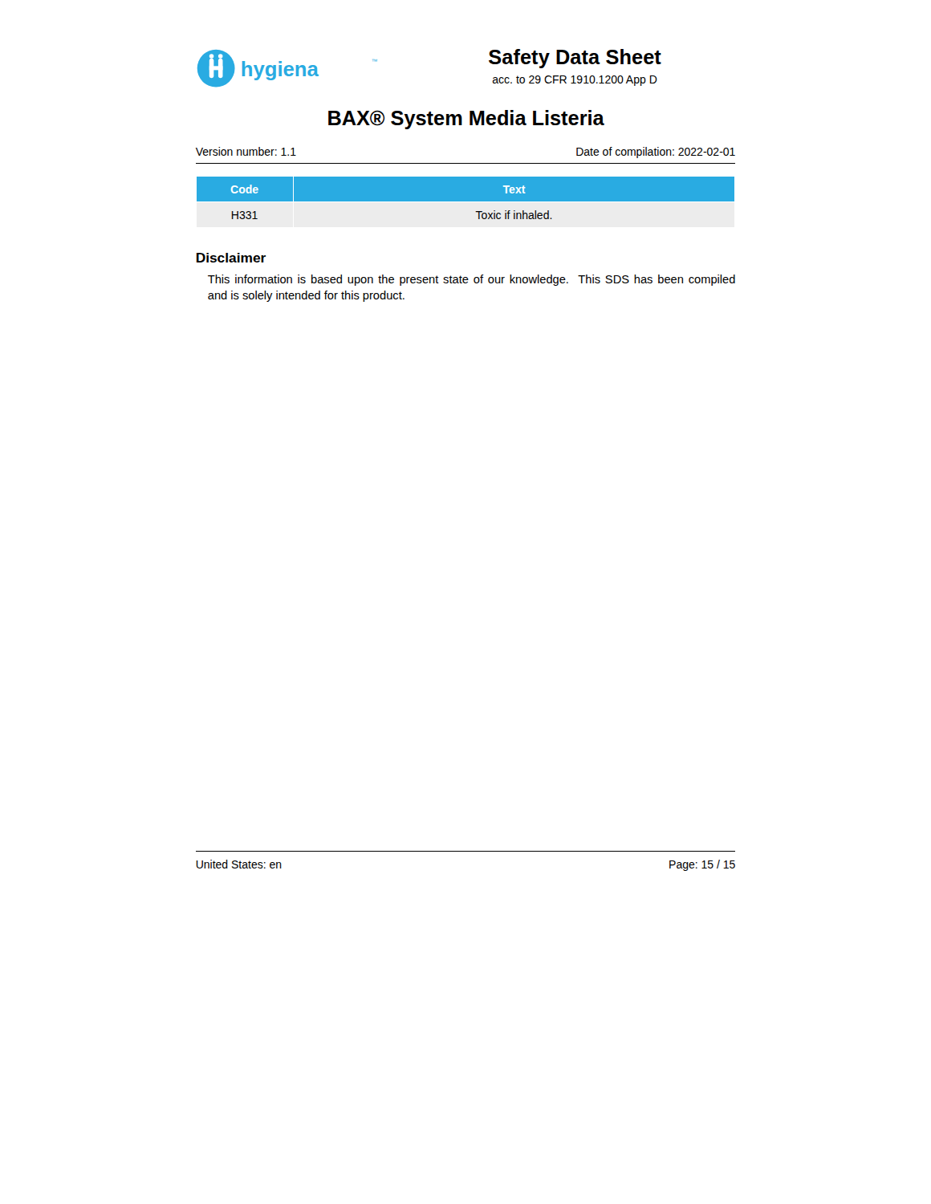hygiena ™
Safety Data Sheet
acc. to 29 CFR 1910.1200 App D
BAX® System Media Listeria
Version number: 1.1 Date of compilation: 2022-02-01
| Code | Text |
| --- | --- |
| H331 | Toxic if inhaled. |
Disclaimer
This information is based upon the present state of our knowledge. This SDS has been compiled and is solely intended for this product.
United States: en Page: 15 / 15